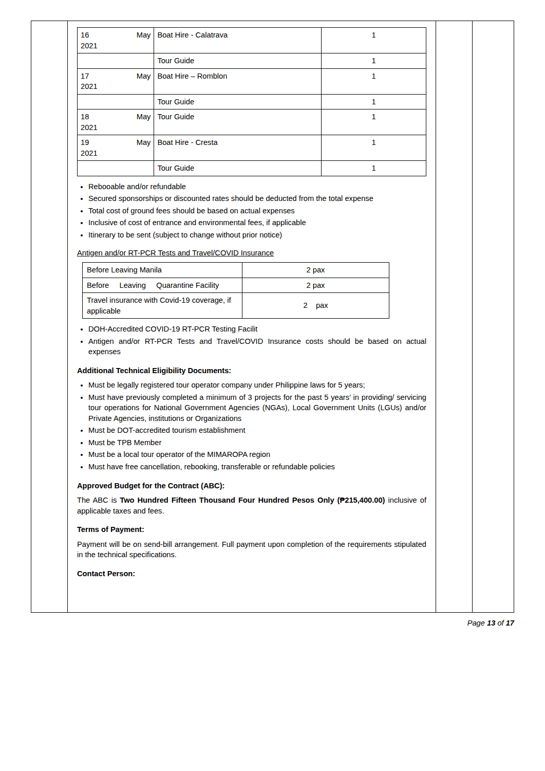| 16 May 2021 | Boat Hire - Calatrava | 1 |
| | Tour Guide | 1 |
| 17 May 2021 | Boat Hire – Romblon | 1 |
| | Tour Guide | 1 |
| 18 May 2021 | Tour Guide | 1 |
| 19 May 2021 | Boat Hire - Cresta | 1 |
| | Tour Guide | 1 |
Rebooable and/or refundable
Secured sponsorships or discounted rates should be deducted from the total expense
Total cost of ground fees should be based on actual expenses
Inclusive of cost of entrance and environmental fees, if applicable
Itinerary to be sent (subject to change without prior notice)
Antigen and/or RT-PCR Tests and Travel/COVID Insurance
| Before Leaving Manila | 2 pax |
| Before Leaving Quarantine Facility | 2 pax |
| Travel insurance with Covid-19 coverage, if applicable | 2 pax |
DOH-Accredited COVID-19 RT-PCR Testing Facilit
Antigen and/or RT-PCR Tests and Travel/COVID Insurance costs should be based on actual expenses
Additional Technical Eligibility Documents:
Must be legally registered tour operator company under Philippine laws for 5 years;
Must have previously completed a minimum of 3 projects for the past 5 years’ in providing/ servicing tour operations for National Government Agencies (NGAs), Local Government Units (LGUs) and/or Private Agencies, institutions or Organizations
Must be DOT-accredited tourism establishment
Must be TPB Member
Must be a local tour operator of the MIMAROPA region
Must have free cancellation, rebooking, transferable or refundable policies
Approved Budget for the Contract (ABC):
The ABC is Two Hundred Fifteen Thousand Four Hundred Pesos Only (₱215,400.00) inclusive of applicable taxes and fees.
Terms of Payment:
Payment will be on send-bill arrangement. Full payment upon completion of the requirements stipulated in the technical specifications.
Contact Person:
Page 13 of 17